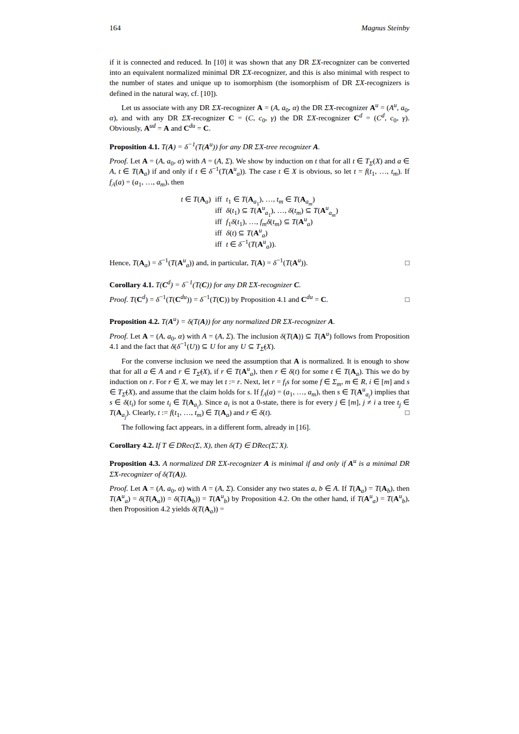164 Magnus Steinby
if it is connected and reduced. In [10] it was shown that any DR ΣX-recognizer can be converted into an equivalent normalized minimal DR ΣX-recognizer, and this is also minimal with respect to the number of states and unique up to isomorphism (the isomorphism of DR ΣX-recognizers is defined in the natural way, cf. [10]).
Let us associate with any DR ΣX-recognizer A = (A, a0, α) the DR Σ̂X-recognizer Au = (Au, a0, α), and with any DR Σ̂X-recognizer C = (C, c0, γ) the DR ΣX-recognizer Cd = (Cd, c0, γ). Obviously, Aud = A and Cdu = C.
Proposition 4.1. T(A) = δ−1(T(Au)) for any DR ΣX-tree recognizer A.
Proof. Let A = (A, a0, α) with A = (A, Σ). We show by induction on t that for all t ∈ TΣ(X) and a ∈ A, t ∈ T(Aa) if and only if t ∈ δ−1(T(Aua)). The case t ∈ X is obvious, so let t = f(t1, …, tm). If fA(a) = (a1, …, am), then
| t ∈ T ( A a ) | iff | t 1 ∈ T ( A a 1 ), …, t m ∈ T ( A a m ) |
| | iff | δ ( t 1 ) ⊆ T ( A u a 1 ), …, δ ( t m ) ⊆ T ( A u a m ) |
| | iff | f 1 δ ( t 1 ), …, f m δ ( t m ) ⊆ T ( A u a ) |
| | iff | δ ( t ) ⊆ T ( A u a ) |
| | iff | t ∈ δ −1 ( T ( A u a )). |
Hence, T(Aa) = δ−1(T(Aua)) and, in particular, T(A) = δ−1(T(Au)). □
Corollary 4.1. T(Cd) = δ−1(T(C)) for any DR Σ̂X-recognizer C.
Proof. T(Cd) = δ−1(T(Cdu)) = δ−1(T(C)) by Proposition 4.1 and Cdu = C. □
Proposition 4.2. T(Au) = δ(T(A)) for any normalized DR ΣX-recognizer A.
Proof. Let A = (A, a0, α) with A = (A, Σ). The inclusion δ(T(A)) ⊆ T(Au) follows from Proposition 4.1 and the fact that δ(δ−1(U)) ⊆ U for any U ⊆ TΣ̂(X).
For the converse inclusion we need the assumption that A is normalized. It is enough to show that for all a ∈ A and r ∈ TΣ̂(X), if r ∈ T(Aua), then r ∈ δ(t) for some t ∈ T(Aa). This we do by induction on r. For r ∈ X, we may let t := r. Next, let r = fis for some f ∈ Σm, m ∈ R, i ∈ [m] and s ∈ TΣ̂(X), and assume that the claim holds for s. If fA(a) = (a1, …, am), then s ∈ T(Auai) implies that s ∈ δ(ti) for some ti ∈ T(Aai). Since ai is not a 0-state, there is for every j ∈ [m], j ≠ i a tree tj ∈ T(Aaj). Clearly, t := f(t1, …, tm) ∈ T(Aa) and r ∈ δ(t). □
The following fact appears, in a different form, already in [16].
Corollary 4.2. If T ∈ DRec(Σ, X), then δ(T) ∈ DRec(Σ̂, X).
Proposition 4.3. A normalized DR ΣX-recognizer A is minimal if and only if Au is a minimal DR Σ̂X-recognizer of δ(T(A)).
Proof. Let A = (A, a0, α) with A = (A, Σ). Consider any two states a, b ∈ A. If T(Aa) = T(Ab), then T(Aua) = δ(T(Aa)) = δ(T(Ab)) = T(Aub) by Proposition 4.2. On the other hand, if T(Aua) = T(Aub), then Proposition 4.2 yields δ(T(Aa)) =